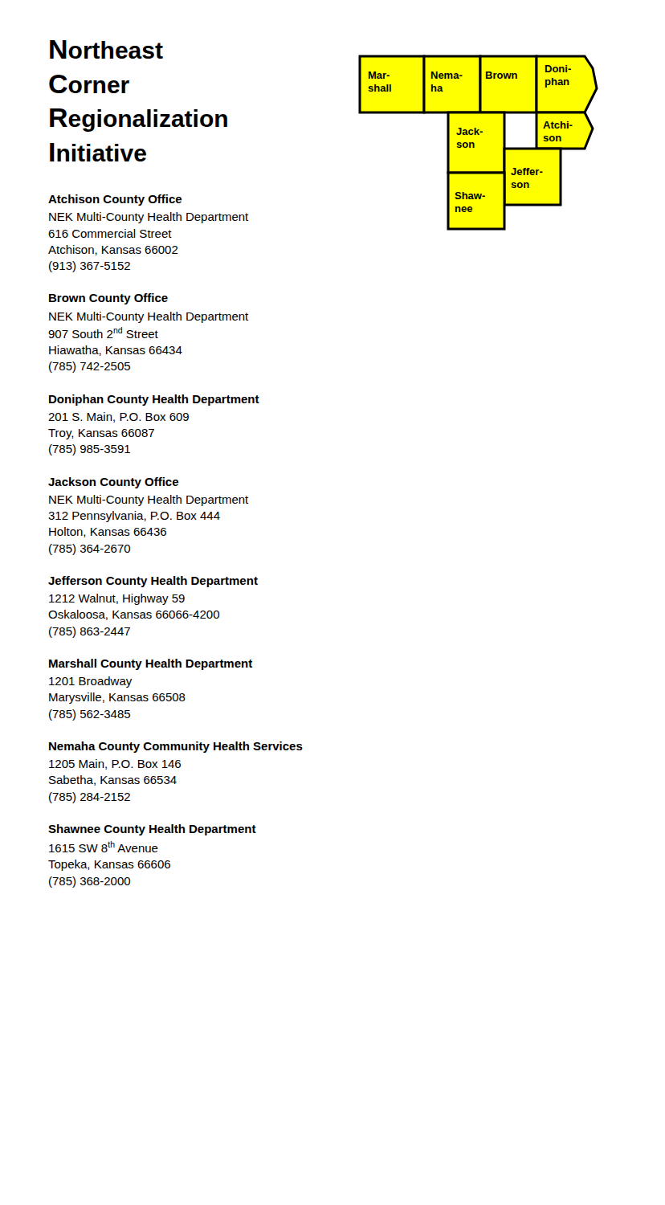Northeast
Corner
Regionalization
Initiative
Mar- shall Nema- ha Brown Doni- phan Atchi- son Jack- son Jeffer- son Shaw- nee
Atchison County Office
NEK Multi-County Health Department 616 Commercial Street Atchison, Kansas 66002 (913) 367-5152
Brown County Office
NEK Multi-County Health Department 907 South 2nd Street Hiawatha, Kansas 66434 (785) 742-2505
Doniphan County Health Department
201 S. Main, P.O. Box 609 Troy, Kansas 66087 (785) 985-3591
Jackson County Office
NEK Multi-County Health Department 312 Pennsylvania, P.O. Box 444 Holton, Kansas 66436 (785) 364-2670
Jefferson County Health Department
1212 Walnut, Highway 59 Oskaloosa, Kansas 66066-4200 (785) 863-2447
Marshall County Health Department
1201 Broadway Marysville, Kansas 66508 (785) 562-3485
Nemaha County Community Health Services
1205 Main, P.O. Box 146 Sabetha, Kansas 66534 (785) 284-2152
Shawnee County Health Department
1615 SW 8th Avenue Topeka, Kansas 66606 (785) 368-2000